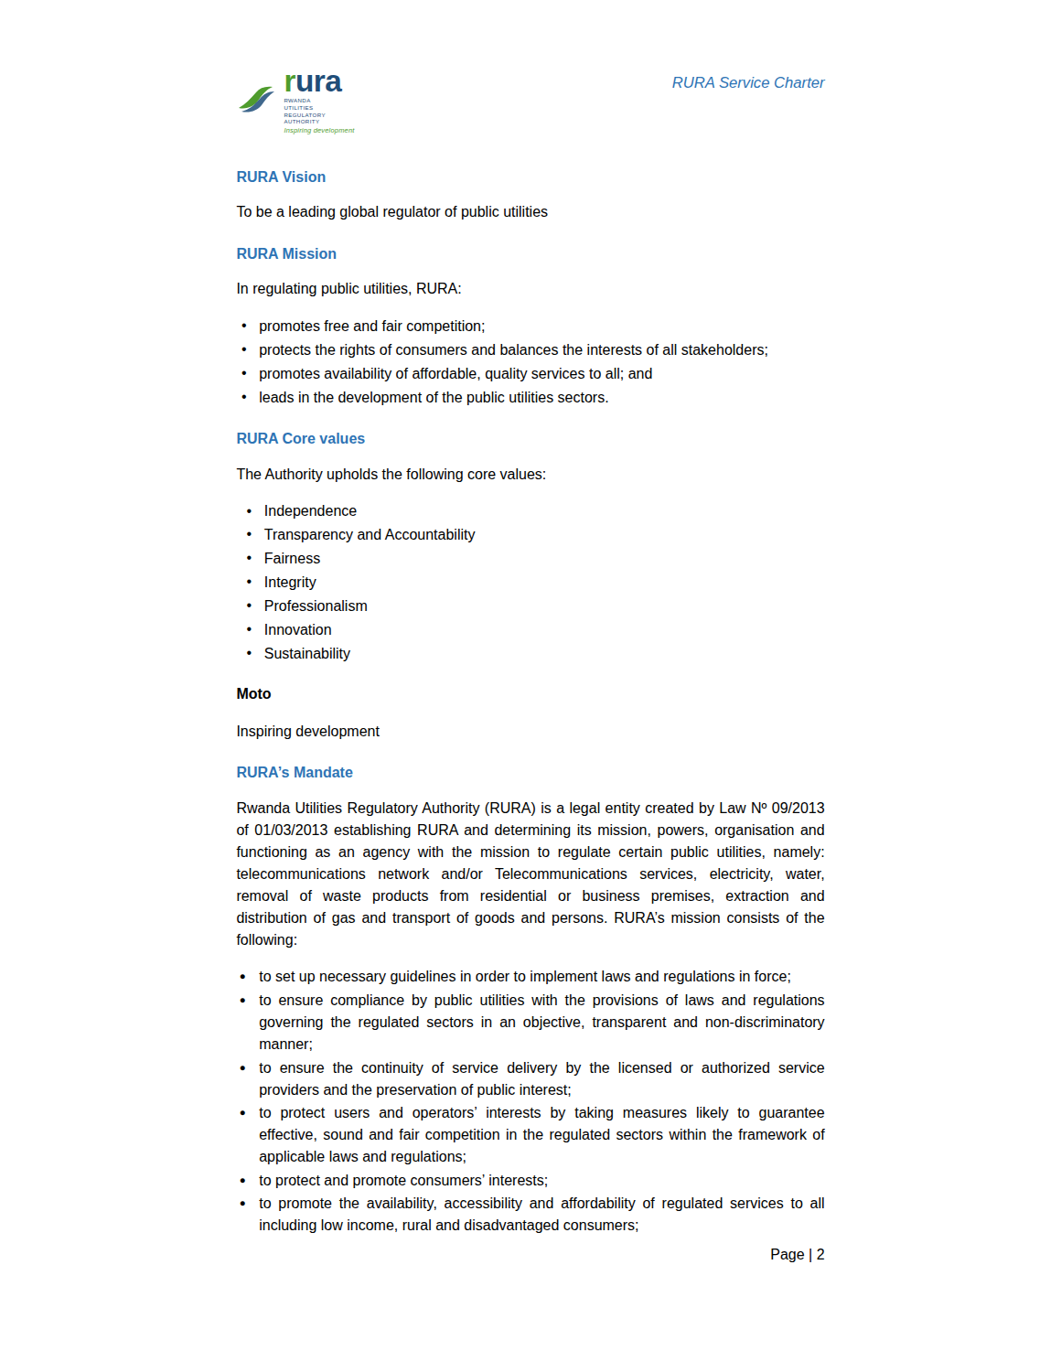rura
Rwanda
Utilities
Regulatory
Authority
Inspiring development
RURA Service Charter
RURA Vision
To be a leading global regulator of public utilities
RURA Mission
In regulating public utilities, RURA:
promotes free and fair competition;
protects the rights of consumers and balances the interests of all stakeholders;
promotes availability of affordable, quality services to all; and
leads in the development of the public utilities sectors.
RURA Core values
The Authority upholds the following core values:
Independence
Transparency and Accountability
Fairness
Integrity
Professionalism
Innovation
Sustainability
Moto
Inspiring development
RURA’s Mandate
Rwanda Utilities Regulatory Authority (RURA) is a legal entity created by Law Nº 09/2013 of 01/03/2013 establishing RURA and determining its mission, powers, organisation and functioning as an agency with the mission to regulate certain public utilities, namely: telecommunications network and/or Telecommunications services, electricity, water, removal of waste products from residential or business premises, extraction and distribution of gas and transport of goods and persons. RURA’s mission consists of the following:
to set up necessary guidelines in order to implement laws and regulations in force;
to ensure compliance by public utilities with the provisions of laws and regulations governing the regulated sectors in an objective, transparent and non-discriminatory manner;
to ensure the continuity of service delivery by the licensed or authorized service providers and the preservation of public interest;
to protect users and operators’ interests by taking measures likely to guarantee effective, sound and fair competition in the regulated sectors within the framework of applicable laws and regulations;
to protect and promote consumers’ interests;
to promote the availability, accessibility and affordability of regulated services to all including low income, rural and disadvantaged consumers;
Page | 2